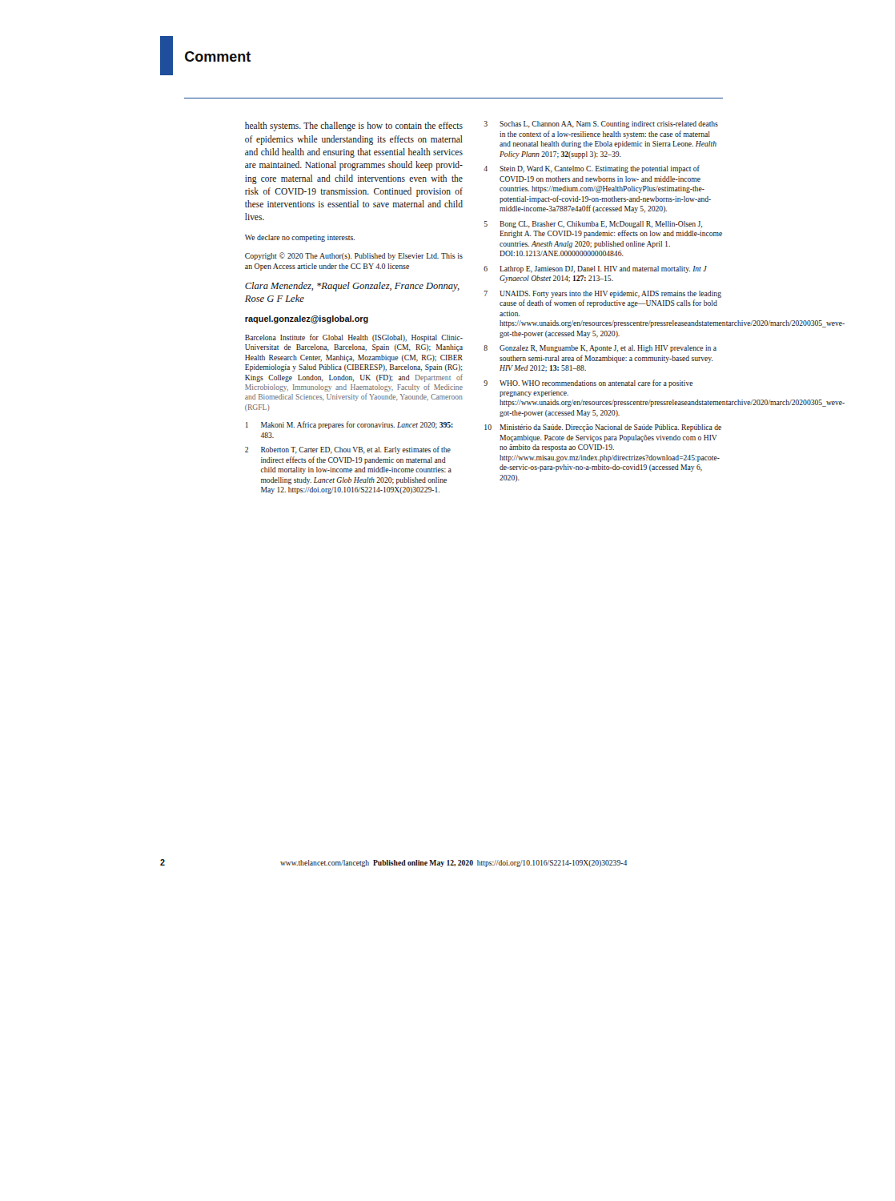Comment
health systems. The challenge is how to contain the effects of epidemics while understanding its effects on maternal and child health and ensuring that essential health services are maintained. National programmes should keep providing core maternal and child interventions even with the risk of COVID-19 transmission. Continued provision of these interventions is essential to save maternal and child lives.
We declare no competing interests.
Copyright © 2020 The Author(s). Published by Elsevier Ltd. This is an Open Access article under the CC BY 4.0 license
Clara Menendez, *Raquel Gonzalez, France Donnay,
Rose G F Leke
raquel.gonzalez@isglobal.org
Barcelona Institute for Global Health (ISGlobal), Hospital Clinic- Universitat de Barcelona, Barcelona, Spain (CM, RG); Manhiça Health Research Center, Manhiça, Mozambique (CM, RG); CIBER Epidemiología y Salud Pública (CIBERESP), Barcelona, Spain (RG); Kings College London, London, UK (FD); and Department of Microbiology, Immunology and Haematology, Faculty of Medicine and Biomedical Sciences, University of Yaounde, Yaounde, Cameroon (RGFL)
1 Makoni M. Africa prepares for coronavirus. Lancet 2020; 395: 483.
2 Roberton T, Carter ED, Chou VB, et al. Early estimates of the indirect effects of the COVID-19 pandemic on maternal and child mortality in low-income and middle-income countries: a modelling study. Lancet Glob Health 2020; published online May 12. https://doi.org/10.1016/S2214-109X(20)30229-1.
3 Sochas L, Channon AA, Nam S. Counting indirect crisis-related deaths in the context of a low-resilience health system: the case of maternal and neonatal health during the Ebola epidemic in Sierra Leone. Health Policy Plann 2017; 32(suppl 3): 32–39.
4 Stein D, Ward K, Cantelmo C. Estimating the potential impact of COVID-19 on mothers and newborns in low- and middle-income countries. https://medium.com/@HealthPolicyPlus/estimating-the-potential-impact-of-covid-19-on-mothers-and-newborns-in-low-and-middle-income-3a7887e4a0ff (accessed May 5, 2020).
5 Bong CL, Brasher C, Chikumba E, McDougall R, Mellin-Olsen J, Enright A. The COVID-19 pandemic: effects on low and middle-income countries. Anesth Analg 2020; published online April 1. DOI:10.1213/ANE.0000000000004846.
6 Lathrop E, Jamieson DJ, Danel I. HIV and maternal mortality. Int J Gynaecol Obstet 2014; 127: 213–15.
7 UNAIDS. Forty years into the HIV epidemic, AIDS remains the leading cause of death of women of reproductive age—UNAIDS calls for bold action. https://www.unaids.org/en/resources/presscentre/pressreleaseandstatementarchive/2020/march/20200305_weve-got-the-power (accessed May 5, 2020).
8 Gonzalez R, Munguambe K, Aponte J, et al. High HIV prevalence in a southern semi-rural area of Mozambique: a community-based survey. HIV Med 2012; 13: 581–88.
9 WHO. WHO recommendations on antenatal care for a positive pregnancy experience. https://www.unaids.org/en/resources/presscentre/pressreleaseandstatementarchive/2020/march/20200305_weve-got-the-power (accessed May 5, 2020).
10 Ministério da Saúde. Direcção Nacional de Saúde Pública. República de Moçambique. Pacote de Serviços para Populações vivendo com o HIV no âmbito da resposta ao COVID-19. http://www.misau.gov.mz/index.php/directrizes?download=245:pacote-de-servic-os-para-pvhiv-no-a-mbito-do-covid19 (accessed May 6, 2020).
2
www.thelancet.com/lancetgh Published online May 12, 2020 https://doi.org/10.1016/S2214-109X(20)30239-4